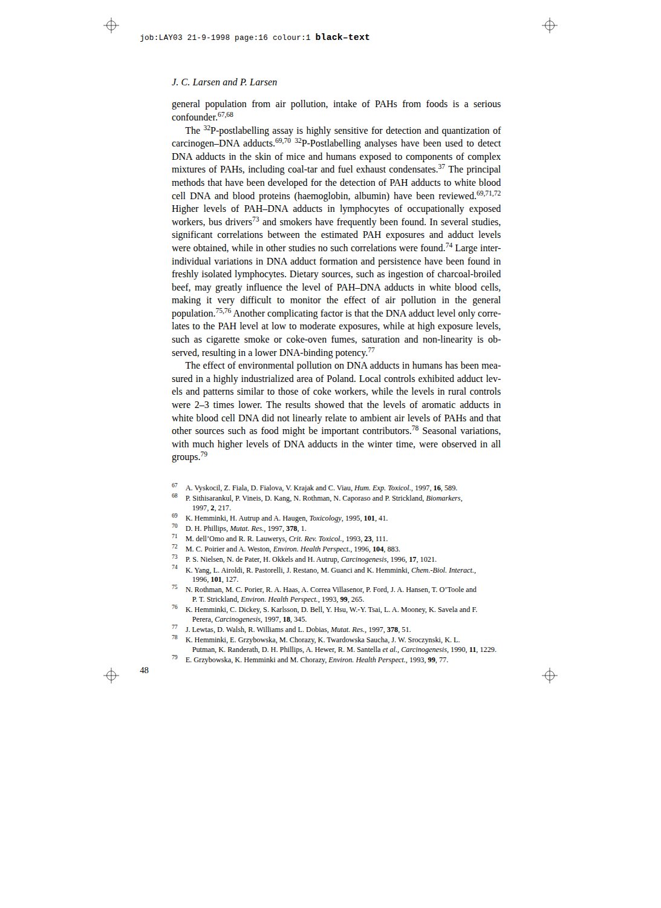job:LAY03 21-9-1998 page:16 colour:1 black–text
J. C. Larsen and P. Larsen
general population from air pollution, intake of PAHs from foods is a serious confounder.67,68
The 32P-postlabelling assay is highly sensitive for detection and quantization of carcinogen–DNA adducts.69,70 32P-Postlabelling analyses have been used to detect DNA adducts in the skin of mice and humans exposed to components of complex mixtures of PAHs, including coal-tar and fuel exhaust condensates.37 The principal methods that have been developed for the detection of PAH adducts to white blood cell DNA and blood proteins (haemoglobin, albumin) have been reviewed.69,71,72 Higher levels of PAH–DNA adducts in lymphocytes of occupationally exposed workers, bus drivers73 and smokers have frequently been found. In several studies, significant correlations between the estimated PAH exposures and adduct levels were obtained, while in other studies no such correlations were found.74 Large inter-individual variations in DNA adduct formation and persistence have been found in freshly isolated lymphocytes. Dietary sources, such as ingestion of charcoal-broiled beef, may greatly influence the level of PAH–DNA adducts in white blood cells, making it very difficult to monitor the effect of air pollution in the general population.75,76 Another complicating factor is that the DNA adduct level only correlates to the PAH level at low to moderate exposures, while at high exposure levels, such as cigarette smoke or coke-oven fumes, saturation and non-linearity is observed, resulting in a lower DNA-binding potency.77
The effect of environmental pollution on DNA adducts in humans has been measured in a highly industrialized area of Poland. Local controls exhibited adduct levels and patterns similar to those of coke workers, while the levels in rural controls were 2–3 times lower. The results showed that the levels of aromatic adducts in white blood cell DNA did not linearly relate to ambient air levels of PAHs and that other sources such as food might be important contributors.78 Seasonal variations, with much higher levels of DNA adducts in the winter time, were observed in all groups.79
A. Vyskocil, Z. Fiala, D. Fialova, V. Krajak and C. Viau, Hum. Exp. Toxicol., 1997, 16, 589.
P. Sithisarankul, P. Vineis, D. Kang, N. Rothman, N. Caporaso and P. Strickland, Biomarkers, 1997, 2, 217.
K. Hemminki, H. Autrup and A. Haugen, Toxicology, 1995, 101, 41.
D. H. Phillips, Mutat. Res., 1997, 378, 1.
M. dell’Omo and R. R. Lauwerys, Crit. Rev. Toxicol., 1993, 23, 111.
M. C. Poirier and A. Weston, Environ. Health Perspect., 1996, 104, 883.
P. S. Nielsen, N. de Pater, H. Okkels and H. Autrup, Carcinogenesis, 1996, 17, 1021.
K. Yang, L. Airoldi, R. Pastorelli, J. Restano, M. Guanci and K. Hemminki, Chem.-Biol. Interact., 1996, 101, 127.
N. Rothman, M. C. Porier, R. A. Haas, A. Correa Villasenor, P. Ford, J. A. Hansen, T. O’Toole and P. T. Strickland, Environ. Health Perspect., 1993, 99, 265.
K. Hemminki, C. Dickey, S. Karlsson, D. Bell, Y. Hsu, W.-Y. Tsai, L. A. Mooney, K. Savela and F. Perera, Carcinogenesis, 1997, 18, 345.
J. Lewtas, D. Walsh, R. Williams and L. Dobias, Mutat. Res., 1997, 378, 51.
K. Hemminki, E. Grzybowska, M. Chorazy, K. Twardowska Saucha, J. W. Sroczynski, K. L. Putman, K. Randerath, D. H. Phillips, A. Hewer, R. M. Santella et al., Carcinogenesis, 1990, 11, 1229.
E. Grzybowska, K. Hemminki and M. Chorazy, Environ. Health Perspect., 1993, 99, 77.
48